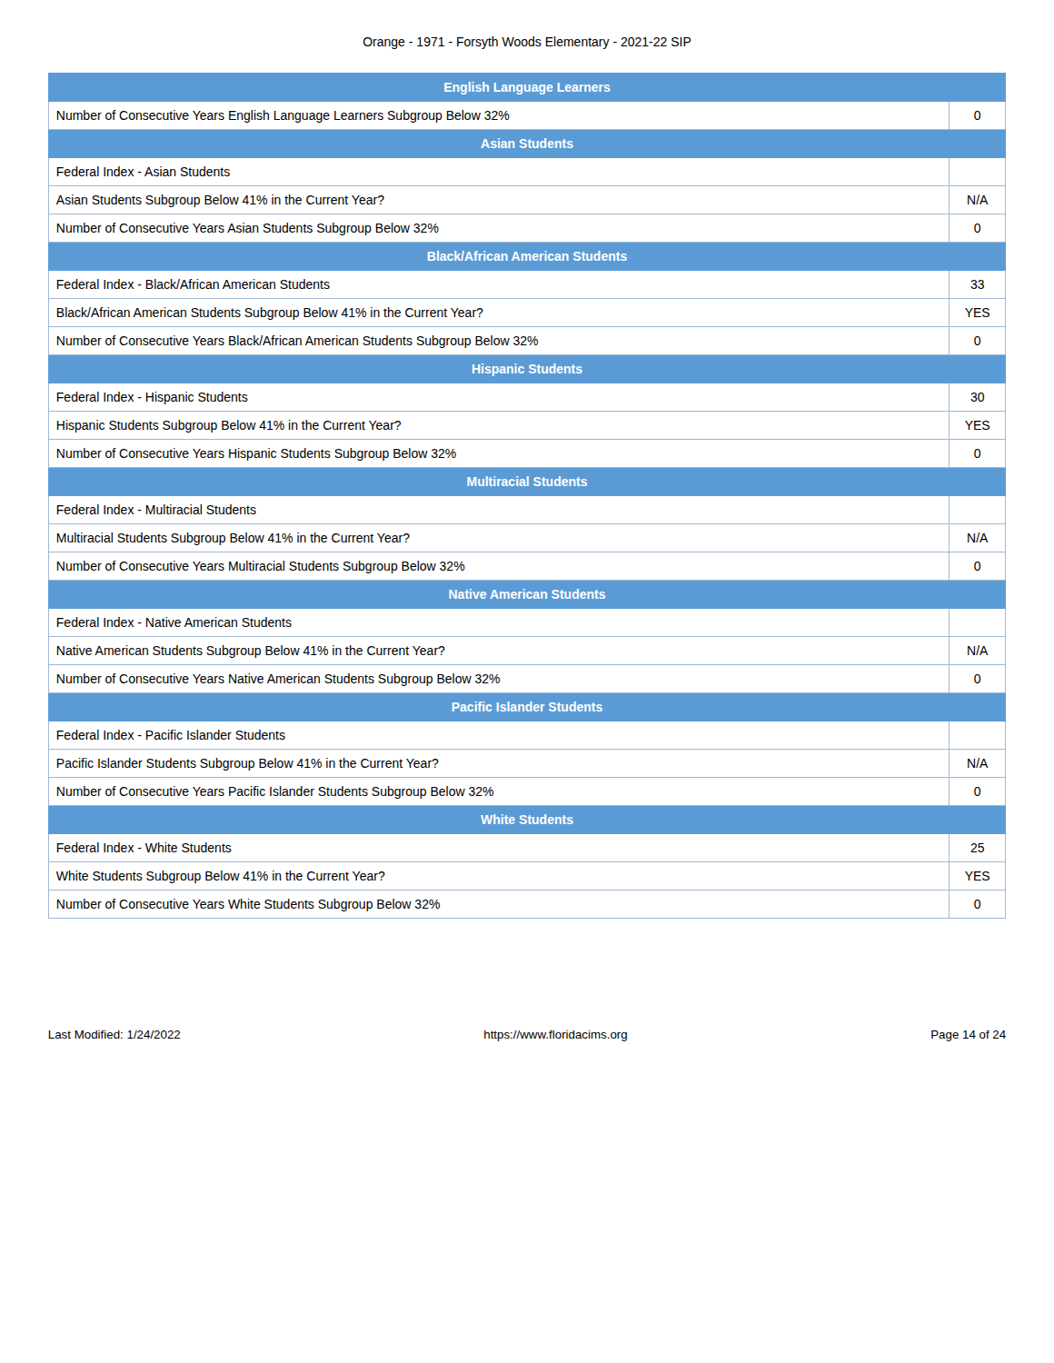Orange - 1971 - Forsyth Woods Elementary - 2021-22 SIP
| English Language Learners |
| Number of Consecutive Years English Language Learners Subgroup Below 32% | 0 |
| Asian Students |
| Federal Index - Asian Students | |
| Asian Students Subgroup Below 41% in the Current Year? | N/A |
| Number of Consecutive Years Asian Students Subgroup Below 32% | 0 |
| Black/African American Students |
| Federal Index - Black/African American Students | 33 |
| Black/African American Students Subgroup Below 41% in the Current Year? | YES |
| Number of Consecutive Years Black/African American Students Subgroup Below 32% | 0 |
| Hispanic Students |
| Federal Index - Hispanic Students | 30 |
| Hispanic Students Subgroup Below 41% in the Current Year? | YES |
| Number of Consecutive Years Hispanic Students Subgroup Below 32% | 0 |
| Multiracial Students |
| Federal Index - Multiracial Students | |
| Multiracial Students Subgroup Below 41% in the Current Year? | N/A |
| Number of Consecutive Years Multiracial Students Subgroup Below 32% | 0 |
| Native American Students |
| Federal Index - Native American Students | |
| Native American Students Subgroup Below 41% in the Current Year? | N/A |
| Number of Consecutive Years Native American Students Subgroup Below 32% | 0 |
| Pacific Islander Students |
| Federal Index - Pacific Islander Students | |
| Pacific Islander Students Subgroup Below 41% in the Current Year? | N/A |
| Number of Consecutive Years Pacific Islander Students Subgroup Below 32% | 0 |
| White Students |
| Federal Index - White Students | 25 |
| White Students Subgroup Below 41% in the Current Year? | YES |
| Number of Consecutive Years White Students Subgroup Below 32% | 0 |
Last Modified: 1/24/2022
https://www.floridacims.org
Page 14 of 24